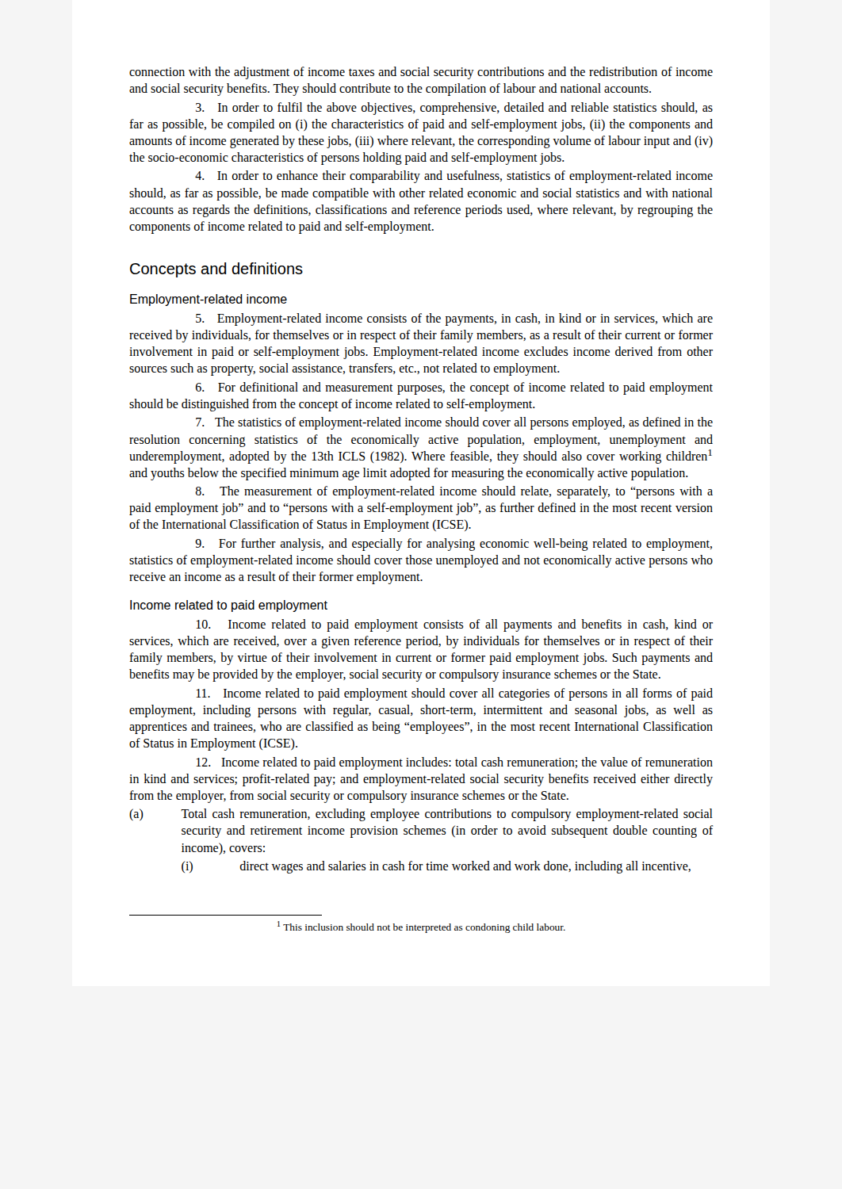connection with the adjustment of income taxes and social security contributions and the redistribution of income and social security benefits. They should contribute to the compilation of labour and national accounts.
3. In order to fulfil the above objectives, comprehensive, detailed and reliable statistics should, as far as possible, be compiled on (i) the characteristics of paid and self-employment jobs, (ii) the components and amounts of income generated by these jobs, (iii) where relevant, the corresponding volume of labour input and (iv) the socio-economic characteristics of persons holding paid and self-employment jobs.
4. In order to enhance their comparability and usefulness, statistics of employment-related income should, as far as possible, be made compatible with other related economic and social statistics and with national accounts as regards the definitions, classifications and reference periods used, where relevant, by regrouping the components of income related to paid and self-employment.
Concepts and definitions
Employment-related income
5. Employment-related income consists of the payments, in cash, in kind or in services, which are received by individuals, for themselves or in respect of their family members, as a result of their current or former involvement in paid or self-employment jobs. Employment-related income excludes income derived from other sources such as property, social assistance, transfers, etc., not related to employment.
6. For definitional and measurement purposes, the concept of income related to paid employment should be distinguished from the concept of income related to self-employment.
7. The statistics of employment-related income should cover all persons employed, as defined in the resolution concerning statistics of the economically active population, employment, unemployment and underemployment, adopted by the 13th ICLS (1982). Where feasible, they should also cover working children1 and youths below the specified minimum age limit adopted for measuring the economically active population.
8. The measurement of employment-related income should relate, separately, to “persons with a paid employment job” and to “persons with a self-employment job”, as further defined in the most recent version of the International Classification of Status in Employment (ICSE).
9. For further analysis, and especially for analysing economic well-being related to employment, statistics of employment-related income should cover those unemployed and not economically active persons who receive an income as a result of their former employment.
Income related to paid employment
10. Income related to paid employment consists of all payments and benefits in cash, kind or services, which are received, over a given reference period, by individuals for themselves or in respect of their family members, by virtue of their involvement in current or former paid employment jobs. Such payments and benefits may be provided by the employer, social security or compulsory insurance schemes or the State.
11. Income related to paid employment should cover all categories of persons in all forms of paid employment, including persons with regular, casual, short-term, intermittent and seasonal jobs, as well as apprentices and trainees, who are classified as being “employees”, in the most recent International Classification of Status in Employment (ICSE).
12. Income related to paid employment includes: total cash remuneration; the value of remuneration in kind and services; profit-related pay; and employment-related social security benefits received either directly from the employer, from social security or compulsory insurance schemes or the State.
(a) Total cash remuneration, excluding employee contributions to compulsory employment-related social security and retirement income provision schemes (in order to avoid subsequent double counting of income), covers:
(i) direct wages and salaries in cash for time worked and work done, including all incentive,
1 This inclusion should not be interpreted as condoning child labour.